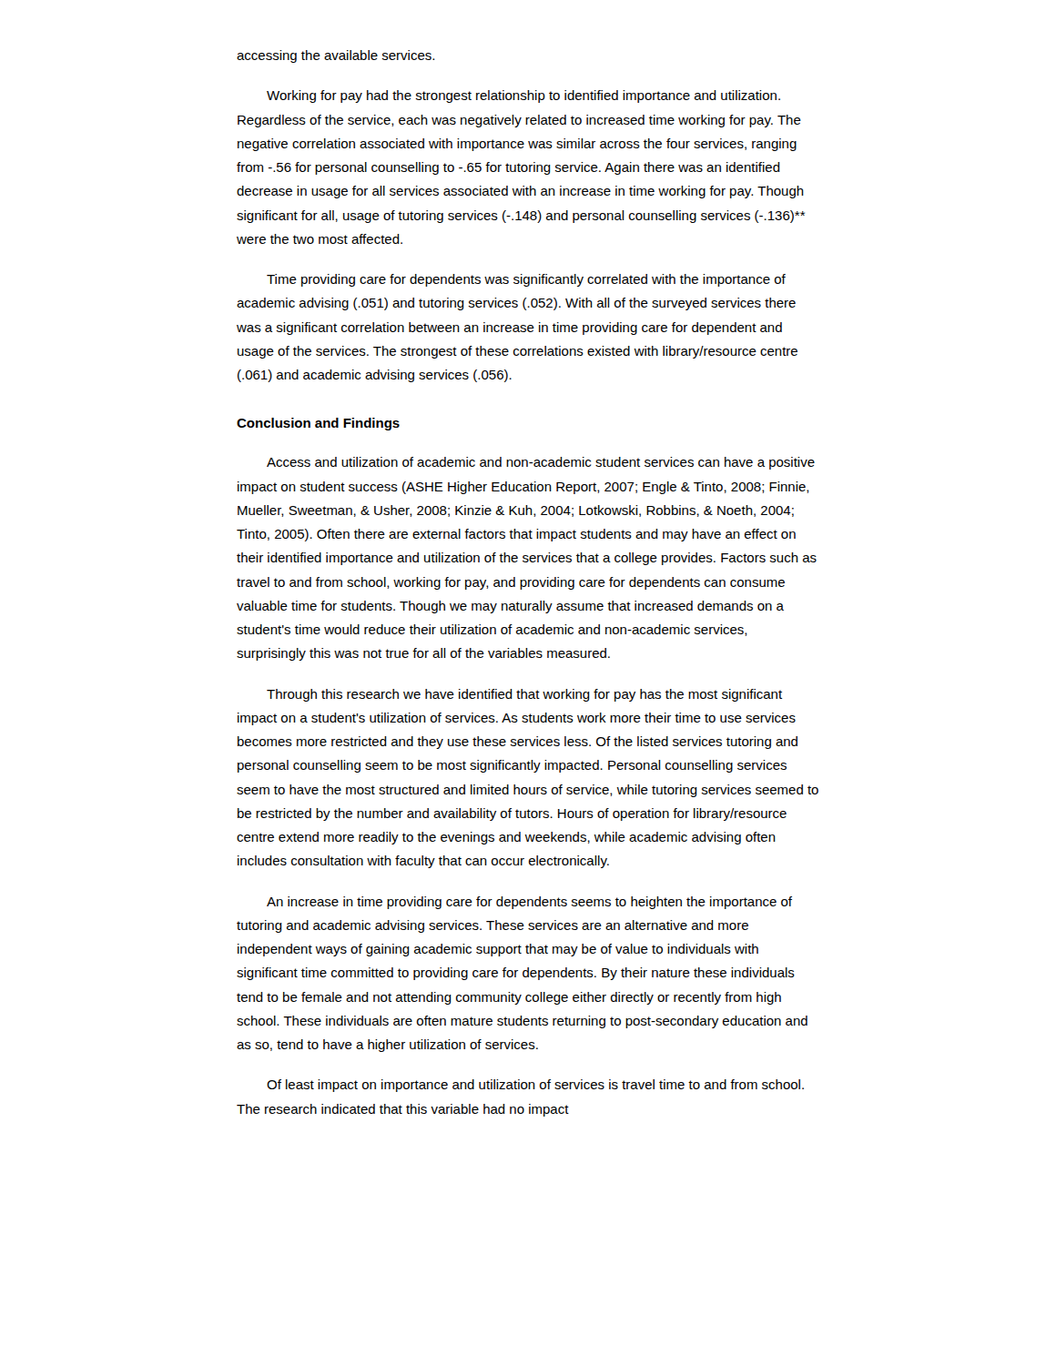accessing the available services.
Working for pay had the strongest relationship to identified importance and utilization. Regardless of the service, each was negatively related to increased time working for pay. The negative correlation associated with importance was similar across the four services, ranging from -.56 for personal counselling to -.65 for tutoring service. Again there was an identified decrease in usage for all services associated with an increase in time working for pay. Though significant for all, usage of tutoring services (-.148) and personal counselling services (-.136)** were the two most affected.
Time providing care for dependents was significantly correlated with the importance of academic advising (.051) and tutoring services (.052). With all of the surveyed services there was a significant correlation between an increase in time providing care for dependent and usage of the services. The strongest of these correlations existed with library/resource centre (.061) and academic advising services (.056).
Conclusion and Findings
Access and utilization of academic and non-academic student services can have a positive impact on student success (ASHE Higher Education Report, 2007; Engle & Tinto, 2008; Finnie, Mueller, Sweetman, & Usher, 2008; Kinzie & Kuh, 2004; Lotkowski, Robbins, & Noeth, 2004; Tinto, 2005). Often there are external factors that impact students and may have an effect on their identified importance and utilization of the services that a college provides. Factors such as travel to and from school, working for pay, and providing care for dependents can consume valuable time for students. Though we may naturally assume that increased demands on a student's time would reduce their utilization of academic and non-academic services, surprisingly this was not true for all of the variables measured.
Through this research we have identified that working for pay has the most significant impact on a student's utilization of services. As students work more their time to use services becomes more restricted and they use these services less. Of the listed services tutoring and personal counselling seem to be most significantly impacted. Personal counselling services seem to have the most structured and limited hours of service, while tutoring services seemed to be restricted by the number and availability of tutors. Hours of operation for library/resource centre extend more readily to the evenings and weekends, while academic advising often includes consultation with faculty that can occur electronically.
An increase in time providing care for dependents seems to heighten the importance of tutoring and academic advising services. These services are an alternative and more independent ways of gaining academic support that may be of value to individuals with significant time committed to providing care for dependents. By their nature these individuals tend to be female and not attending community college either directly or recently from high school. These individuals are often mature students returning to post-secondary education and as so, tend to have a higher utilization of services.
Of least impact on importance and utilization of services is travel time to and from school. The research indicated that this variable had no impact